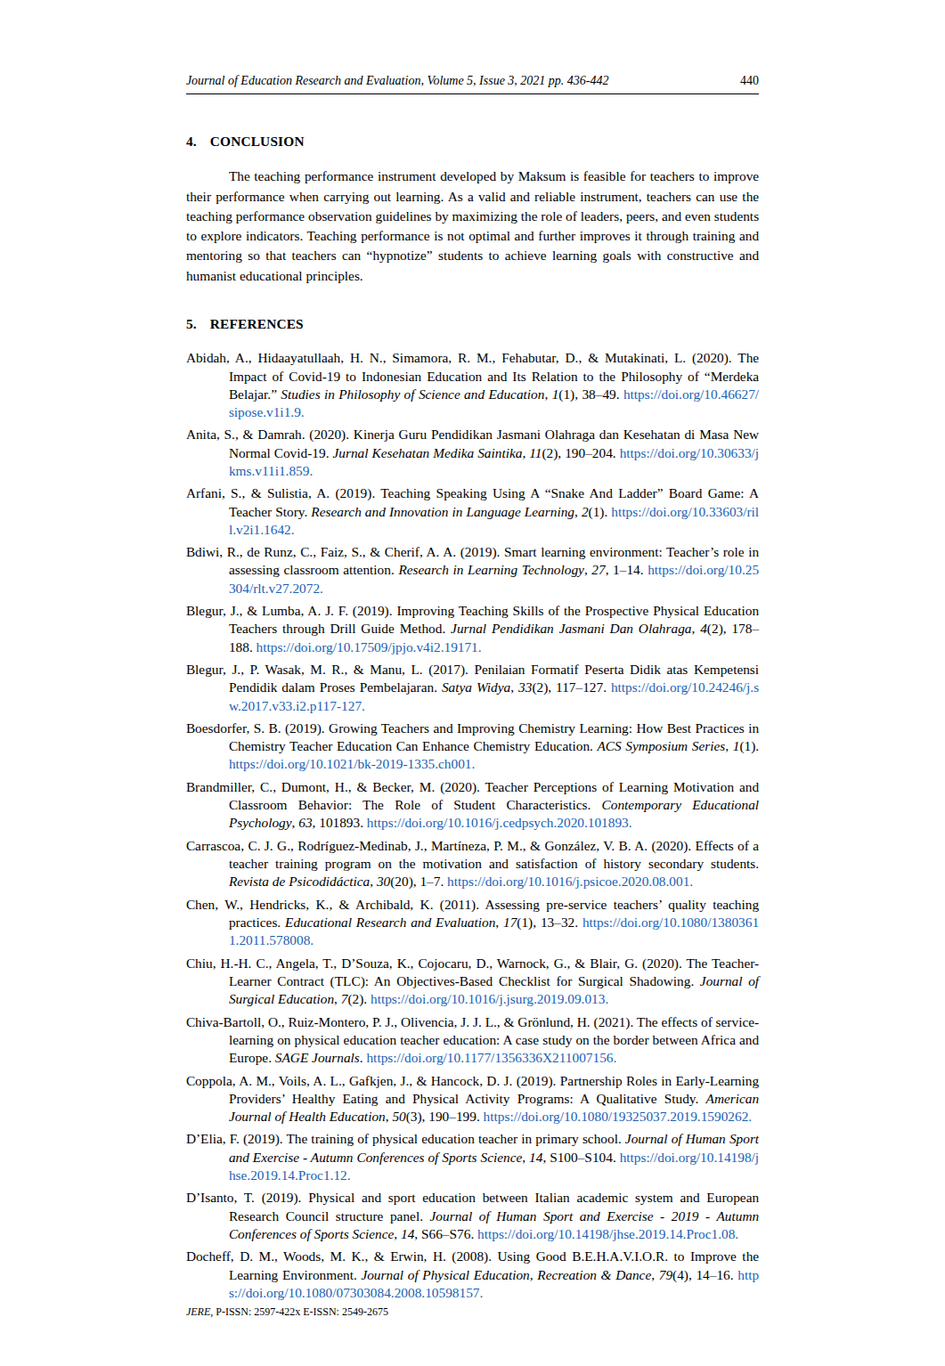Journal of Education Research and Evaluation, Volume 5, Issue 3, 2021 pp. 436-442 440
4. CONCLUSION
The teaching performance instrument developed by Maksum is feasible for teachers to improve their performance when carrying out learning. As a valid and reliable instrument, teachers can use the teaching performance observation guidelines by maximizing the role of leaders, peers, and even students to explore indicators. Teaching performance is not optimal and further improves it through training and mentoring so that teachers can “hypnotize” students to achieve learning goals with constructive and humanist educational principles.
5. REFERENCES
Abidah, A., Hidaayatullaah, H. N., Simamora, R. M., Fehabutar, D., & Mutakinati, L. (2020). The Impact of Covid-19 to Indonesian Education and Its Relation to the Philosophy of “Merdeka Belajar.” Studies in Philosophy of Science and Education, 1(1), 38–49. https://doi.org/10.46627/sipose.v1i1.9.
Anita, S., & Damrah. (2020). Kinerja Guru Pendidikan Jasmani Olahraga dan Kesehatan di Masa New Normal Covid-19. Jurnal Kesehatan Medika Saintika, 11(2), 190–204. https://doi.org/10.30633/jkms.v11i1.859.
Arfani, S., & Sulistia, A. (2019). Teaching Speaking Using A “Snake And Ladder” Board Game: A Teacher Story. Research and Innovation in Language Learning, 2(1). https://doi.org/10.33603/rill.v2i1.1642.
Bdiwi, R., de Runz, C., Faiz, S., & Cherif, A. A. (2019). Smart learning environment: Teacher’s role in assessing classroom attention. Research in Learning Technology, 27, 1–14. https://doi.org/10.25304/rlt.v27.2072.
Blegur, J., & Lumba, A. J. F. (2019). Improving Teaching Skills of the Prospective Physical Education Teachers through Drill Guide Method. Jurnal Pendidikan Jasmani Dan Olahraga, 4(2), 178–188. https://doi.org/10.17509/jpjo.v4i2.19171.
Blegur, J., P. Wasak, M. R., & Manu, L. (2017). Penilaian Formatif Peserta Didik atas Kempetensi Pendidik dalam Proses Pembelajaran. Satya Widya, 33(2), 117–127. https://doi.org/10.24246/j.sw.2017.v33.i2.p117-127.
Boesdorfer, S. B. (2019). Growing Teachers and Improving Chemistry Learning: How Best Practices in Chemistry Teacher Education Can Enhance Chemistry Education. ACS Symposium Series, 1(1). https://doi.org/10.1021/bk-2019-1335.ch001.
Brandmiller, C., Dumont, H., & Becker, M. (2020). Teacher Perceptions of Learning Motivation and Classroom Behavior: The Role of Student Characteristics. Contemporary Educational Psychology, 63, 101893. https://doi.org/10.1016/j.cedpsych.2020.101893.
Carrascoa, C. J. G., Rodríguez-Medinab, J., Martíneza, P. M., & González, V. B. A. (2020). Effects of a teacher training program on the motivation and satisfaction of history secondary students. Revista de Psicodidáctica, 30(20), 1–7. https://doi.org/10.1016/j.psicoe.2020.08.001.
Chen, W., Hendricks, K., & Archibald, K. (2011). Assessing pre-service teachers’ quality teaching practices. Educational Research and Evaluation, 17(1), 13–32. https://doi.org/10.1080/13803611.2011.578008.
Chiu, H.-H. C., Angela, T., D’Souza, K., Cojocaru, D., Warnock, G., & Blair, G. (2020). The Teacher-Learner Contract (TLC): An Objectives-Based Checklist for Surgical Shadowing. Journal of Surgical Education, 7(2). https://doi.org/10.1016/j.jsurg.2019.09.013.
Chiva-Bartoll, O., Ruiz-Montero, P. J., Olivencia, J. J. L., & Grönlund, H. (2021). The effects of service-learning on physical education teacher education: A case study on the border between Africa and Europe. SAGE Journals. https://doi.org/10.1177/1356336X211007156.
Coppola, A. M., Voils, A. L., Gafkjen, J., & Hancock, D. J. (2019). Partnership Roles in Early-Learning Providers’ Healthy Eating and Physical Activity Programs: A Qualitative Study. American Journal of Health Education, 50(3), 190–199. https://doi.org/10.1080/19325037.2019.1590262.
D’Elia, F. (2019). The training of physical education teacher in primary school. Journal of Human Sport and Exercise - Autumn Conferences of Sports Science, 14, S100–S104. https://doi.org/10.14198/jhse.2019.14.Proc1.12.
D’Isanto, T. (2019). Physical and sport education between Italian academic system and European Research Council structure panel. Journal of Human Sport and Exercise - 2019 - Autumn Conferences of Sports Science, 14, S66–S76. https://doi.org/10.14198/jhse.2019.14.Proc1.08.
Docheff, D. M., Woods, M. K., & Erwin, H. (2008). Using Good B.E.H.A.V.I.O.R. to Improve the Learning Environment. Journal of Physical Education, Recreation & Dance, 79(4), 14–16. https://doi.org/10.1080/07303084.2008.10598157.
JERE, P-ISSN: 2597-422x E-ISSN: 2549-2675